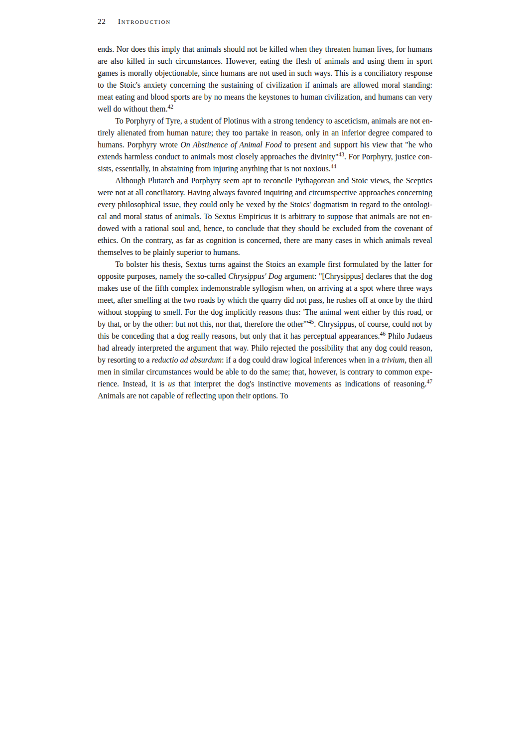22 Introduction
ends. Nor does this imply that animals should not be killed when they threaten human lives, for humans are also killed in such circumstances. However, eating the flesh of animals and using them in sport games is morally objectionable, since humans are not used in such ways. This is a conciliatory response to the Stoic's anxiety concerning the sustaining of civilization if animals are allowed moral standing: meat eating and blood sports are by no means the keystones to human civilization, and humans can very well do without them.42
To Porphyry of Tyre, a student of Plotinus with a strong tendency to asceticism, animals are not entirely alienated from human nature; they too partake in reason, only in an inferior degree compared to humans. Porphyry wrote On Abstinence of Animal Food to present and support his view that "he who extends harmless conduct to animals most closely approaches the divinity"43. For Porphyry, justice consists, essentially, in abstaining from injuring anything that is not noxious.44
Although Plutarch and Porphyry seem apt to reconcile Pythagorean and Stoic views, the Sceptics were not at all conciliatory. Having always favored inquiring and circumspective approaches concerning every philosophical issue, they could only be vexed by the Stoics' dogmatism in regard to the ontological and moral status of animals. To Sextus Empiricus it is arbitrary to suppose that animals are not endowed with a rational soul and, hence, to conclude that they should be excluded from the covenant of ethics. On the contrary, as far as cognition is concerned, there are many cases in which animals reveal themselves to be plainly superior to humans.
To bolster his thesis, Sextus turns against the Stoics an example first formulated by the latter for opposite purposes, namely the so-called Chrysippus' Dog argument: "[Chrysippus] declares that the dog makes use of the fifth complex indemonstrable syllogism when, on arriving at a spot where three ways meet, after smelling at the two roads by which the quarry did not pass, he rushes off at once by the third without stopping to smell. For the dog implicitly reasons thus: 'The animal went either by this road, or by that, or by the other: but not this, nor that, therefore the other'"45. Chrysippus, of course, could not by this be conceding that a dog really reasons, but only that it has perceptual appearances.46 Philo Judaeus had already interpreted the argument that way. Philo rejected the possibility that any dog could reason, by resorting to a reductio ad absurdum: if a dog could draw logical inferences when in a trivium, then all men in similar circumstances would be able to do the same; that, however, is contrary to common experience. Instead, it is us that interpret the dog's instinctive movements as indications of reasoning.47 Animals are not capable of reflecting upon their options. To